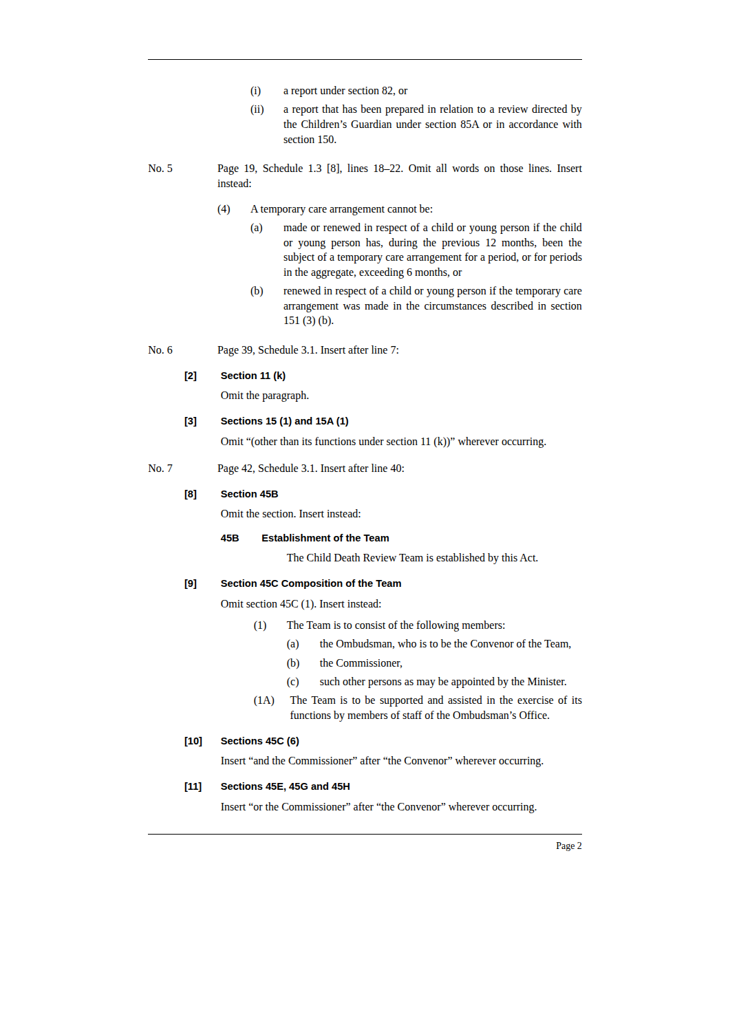(i)
a report under section 82, or
(ii)
a report that has been prepared in relation to a review directed by the Children’s Guardian under section 85A or in accordance with section 150.
No. 5
Page 19, Schedule 1.3 [8], lines 18–22. Omit all words on those lines. Insert instead:
(4)
A temporary care arrangement cannot be:
(a)
made or renewed in respect of a child or young person if the child or young person has, during the previous 12 months, been the subject of a temporary care arrangement for a period, or for periods in the aggregate, exceeding 6 months, or
(b)
renewed in respect of a child or young person if the temporary care arrangement was made in the circumstances described in section 151 (3) (b).
No. 6
Page 39, Schedule 3.1. Insert after line 7:
[2]
Section 11 (k)
Omit the paragraph.
[3]
Sections 15 (1) and 15A (1)
Omit “(other than its functions under section 11 (k))” wherever occurring.
No. 7
Page 42, Schedule 3.1. Insert after line 40:
[8]
Section 45B
Omit the section. Insert instead:
45B
Establishment of the Team
The Child Death Review Team is established by this Act.
[9]
Section 45C Composition of the Team
Omit section 45C (1). Insert instead:
(1)
The Team is to consist of the following members:
(a)
the Ombudsman, who is to be the Convenor of the Team,
(b)
the Commissioner,
(c)
such other persons as may be appointed by the Minister.
(1A)
The Team is to be supported and assisted in the exercise of its functions by members of staff of the Ombudsman’s Office.
[10]
Sections 45C (6)
Insert “and the Commissioner” after “the Convenor” wherever occurring.
[11]
Sections 45E, 45G and 45H
Insert “or the Commissioner” after “the Convenor” wherever occurring.
Page 2